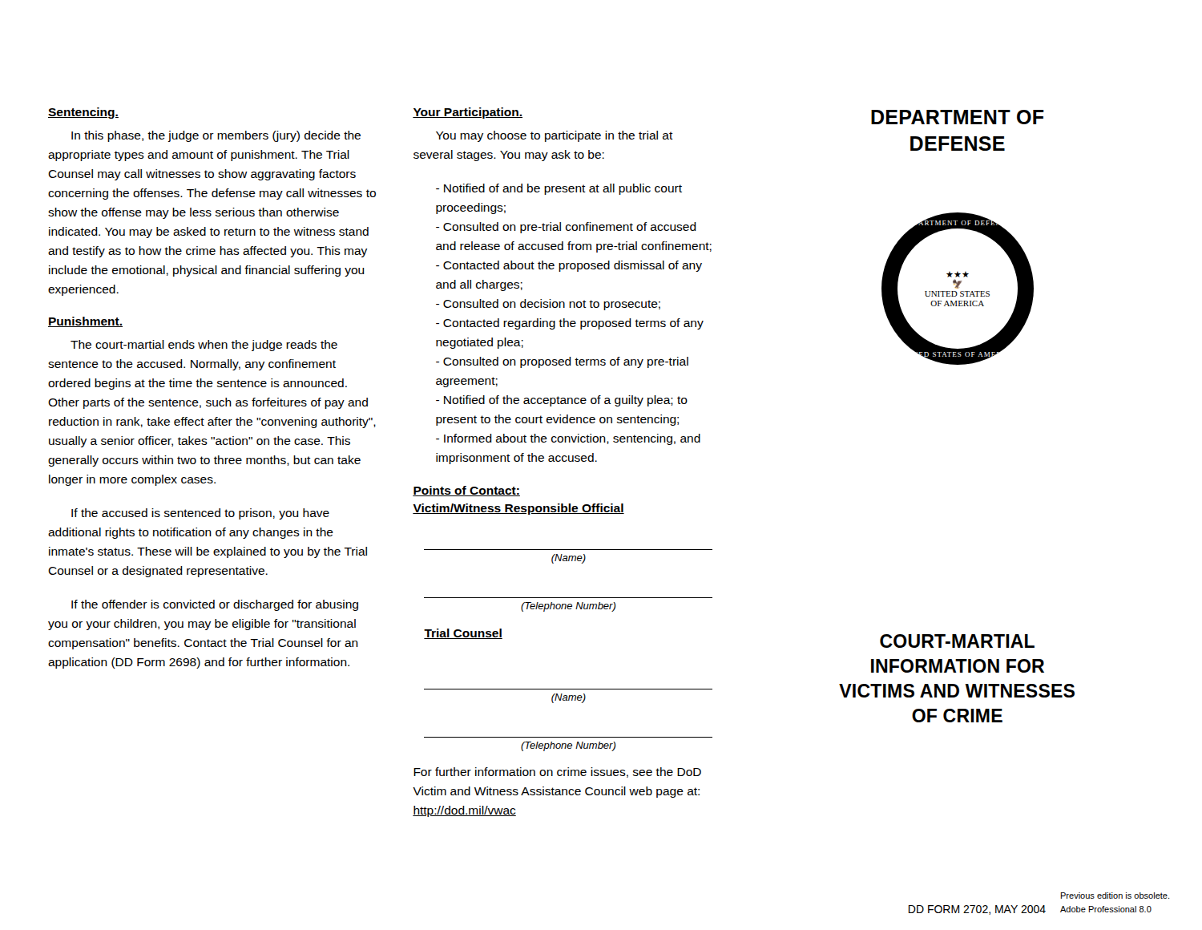Sentencing.
In this phase, the judge or members (jury) decide the appropriate types and amount of punishment. The Trial Counsel may call witnesses to show aggravating factors concerning the offenses. The defense may call witnesses to show the offense may be less serious than otherwise indicated. You may be asked to return to the witness stand and testify as to how the crime has affected you. This may include the emotional, physical and financial suffering you experienced.
Punishment.
The court-martial ends when the judge reads the sentence to the accused. Normally, any confinement ordered begins at the time the sentence is announced. Other parts of the sentence, such as forfeitures of pay and reduction in rank, take effect after the "convening authority", usually a senior officer, takes "action" on the case. This generally occurs within two to three months, but can take longer in more complex cases.
If the accused is sentenced to prison, you have additional rights to notification of any changes in the inmate's status. These will be explained to you by the Trial Counsel or a designated representative.
If the offender is convicted or discharged for abusing you or your children, you may be eligible for "transitional compensation" benefits. Contact the Trial Counsel for an application (DD Form 2698) and for further information.
Your Participation.
You may choose to participate in the trial at several stages. You may ask to be:
- Notified of and be present at all public court proceedings;
- Consulted on pre-trial confinement of accused and release of accused from pre-trial confinement;
- Contacted about the proposed dismissal of any and all charges;
- Consulted on decision not to prosecute;
- Contacted regarding the proposed terms of any negotiated plea;
- Consulted on proposed terms of any pre-trial agreement;
- Notified of the acceptance of a guilty plea; to present to the court evidence on sentencing;
- Informed about the conviction, sentencing, and imprisonment of the accused.
Points of Contact:
Victim/Witness Responsible Official
(Name)
(Telephone Number)
Trial Counsel
(Name)
(Telephone Number)
For further information on crime issues, see the DoD Victim and Witness Assistance Council web page at:
http://dod.mil/vwac
DEPARTMENT OF
DEFENSE
DEPARTMENT OF DEFENSE
★★★
🦅
UNITED STATES
OF AMERICA
UNITED STATES OF AMERICA
COURT-MARTIAL
INFORMATION FOR
VICTIMS AND WITNESSES
OF CRIME
DD FORM 2702, MAY 2004
Previous edition is obsolete.
Adobe Professional 8.0